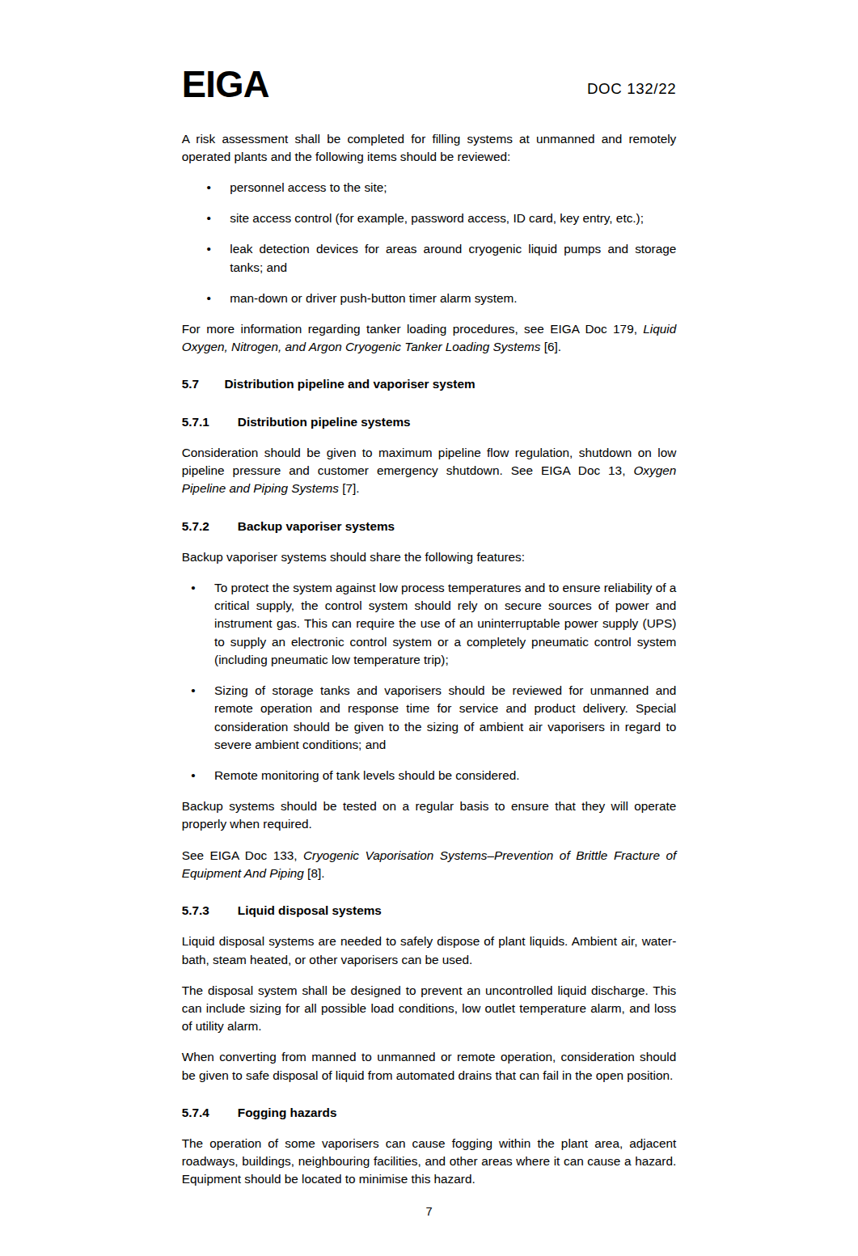EIGA
DOC 132/22
A risk assessment shall be completed for filling systems at unmanned and remotely operated plants and the following items should be reviewed:
personnel access to the site;
site access control (for example, password access, ID card, key entry, etc.);
leak detection devices for areas around cryogenic liquid pumps and storage tanks; and
man-down or driver push-button timer alarm system.
For more information regarding tanker loading procedures, see EIGA Doc 179, Liquid Oxygen, Nitrogen, and Argon Cryogenic Tanker Loading Systems [6].
5.7 Distribution pipeline and vaporiser system
5.7.1 Distribution pipeline systems
Consideration should be given to maximum pipeline flow regulation, shutdown on low pipeline pressure and customer emergency shutdown. See EIGA Doc 13, Oxygen Pipeline and Piping Systems [7].
5.7.2 Backup vaporiser systems
Backup vaporiser systems should share the following features:
To protect the system against low process temperatures and to ensure reliability of a critical supply, the control system should rely on secure sources of power and instrument gas. This can require the use of an uninterruptable power supply (UPS) to supply an electronic control system or a completely pneumatic control system (including pneumatic low temperature trip);
Sizing of storage tanks and vaporisers should be reviewed for unmanned and remote operation and response time for service and product delivery. Special consideration should be given to the sizing of ambient air vaporisers in regard to severe ambient conditions; and
Remote monitoring of tank levels should be considered.
Backup systems should be tested on a regular basis to ensure that they will operate properly when required.
See EIGA Doc 133, Cryogenic Vaporisation Systems–Prevention of Brittle Fracture of Equipment And Piping [8].
5.7.3 Liquid disposal systems
Liquid disposal systems are needed to safely dispose of plant liquids. Ambient air, water-bath, steam heated, or other vaporisers can be used.
The disposal system shall be designed to prevent an uncontrolled liquid discharge. This can include sizing for all possible load conditions, low outlet temperature alarm, and loss of utility alarm.
When converting from manned to unmanned or remote operation, consideration should be given to safe disposal of liquid from automated drains that can fail in the open position.
5.7.4 Fogging hazards
The operation of some vaporisers can cause fogging within the plant area, adjacent roadways, buildings, neighbouring facilities, and other areas where it can cause a hazard. Equipment should be located to minimise this hazard.
7